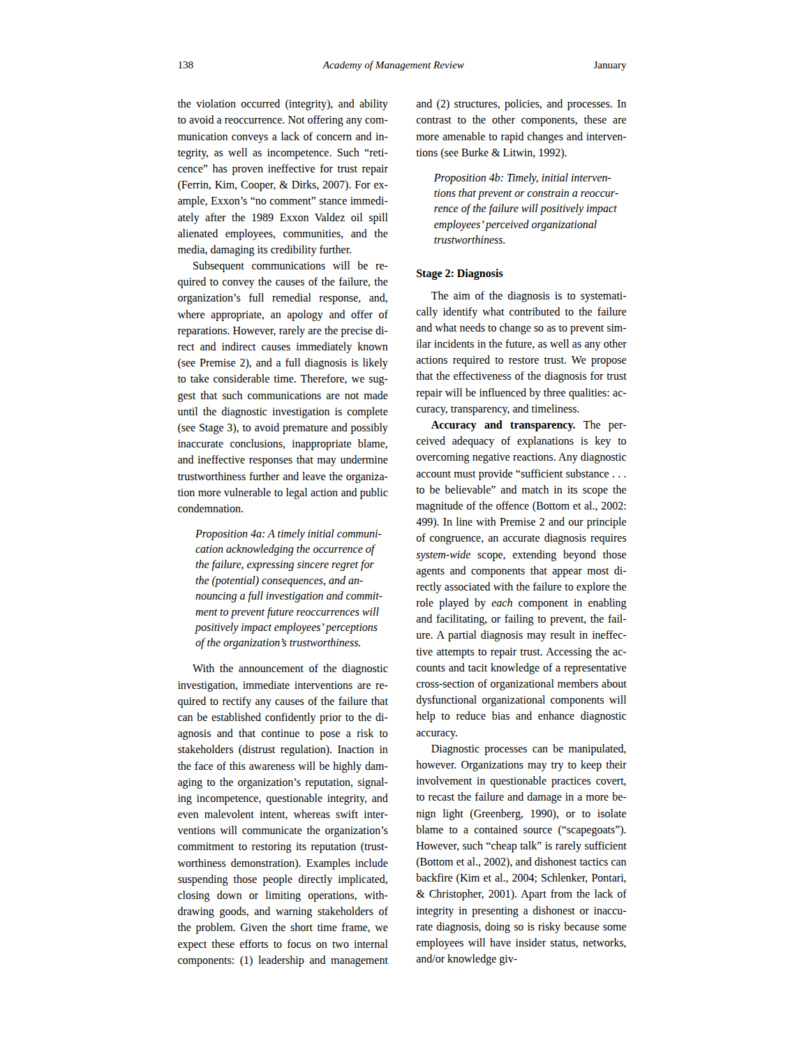138 Academy of Management Review January
the violation occurred (integrity), and ability to avoid a reoccurrence. Not offering any communication conveys a lack of concern and integrity, as well as incompetence. Such “reticence” has proven ineffective for trust repair (Ferrin, Kim, Cooper, & Dirks, 2007). For example, Exxon’s “no comment” stance immediately after the 1989 Exxon Valdez oil spill alienated employees, communities, and the media, damaging its credibility further.
Subsequent communications will be required to convey the causes of the failure, the organization’s full remedial response, and, where appropriate, an apology and offer of reparations. However, rarely are the precise direct and indirect causes immediately known (see Premise 2), and a full diagnosis is likely to take considerable time. Therefore, we suggest that such communications are not made until the diagnostic investigation is complete (see Stage 3), to avoid premature and possibly inaccurate conclusions, inappropriate blame, and ineffective responses that may undermine trustworthiness further and leave the organization more vulnerable to legal action and public condemnation.
Proposition 4a: A timely initial communication acknowledging the occurrence of the failure, expressing sincere regret for the (potential) consequences, and announcing a full investigation and commitment to prevent future reoccurrences will positively impact employees’ perceptions of the organization’s trustworthiness.
With the announcement of the diagnostic investigation, immediate interventions are required to rectify any causes of the failure that can be established confidently prior to the diagnosis and that continue to pose a risk to stakeholders (distrust regulation). Inaction in the face of this awareness will be highly damaging to the organization’s reputation, signaling incompetence, questionable integrity, and even malevolent intent, whereas swift interventions will communicate the organization’s commitment to restoring its reputation (trustworthiness demonstration). Examples include suspending those people directly implicated, closing down or limiting operations, withdrawing goods, and warning stakeholders of the problem. Given the short time frame, we expect these efforts to focus on two internal components: (1) leadership and management and (2) structures, policies, and processes. In contrast to the other components, these are more amenable to rapid changes and interventions (see Burke & Litwin, 1992).
Proposition 4b: Timely, initial interventions that prevent or constrain a reoccurrence of the failure will positively impact employees’ perceived organizational trustworthiness.
Stage 2: Diagnosis
The aim of the diagnosis is to systematically identify what contributed to the failure and what needs to change so as to prevent similar incidents in the future, as well as any other actions required to restore trust. We propose that the effectiveness of the diagnosis for trust repair will be influenced by three qualities: accuracy, transparency, and timeliness.
Accuracy and transparency. The perceived adequacy of explanations is key to overcoming negative reactions. Any diagnostic account must provide “sufficient substance . . . to be believable” and match in its scope the magnitude of the offence (Bottom et al., 2002: 499). In line with Premise 2 and our principle of congruence, an accurate diagnosis requires system-wide scope, extending beyond those agents and components that appear most directly associated with the failure to explore the role played by each component in enabling and facilitating, or failing to prevent, the failure. A partial diagnosis may result in ineffective attempts to repair trust. Accessing the accounts and tacit knowledge of a representative cross-section of organizational members about dysfunctional organizational components will help to reduce bias and enhance diagnostic accuracy.
Diagnostic processes can be manipulated, however. Organizations may try to keep their involvement in questionable practices covert, to recast the failure and damage in a more benign light (Greenberg, 1990), or to isolate blame to a contained source (“scapegoats”). However, such “cheap talk” is rarely sufficient (Bottom et al., 2002), and dishonest tactics can backfire (Kim et al., 2004; Schlenker, Pontari, & Christopher, 2001). Apart from the lack of integrity in presenting a dishonest or inaccurate diagnosis, doing so is risky because some employees will have insider status, networks, and/or knowledge giv-